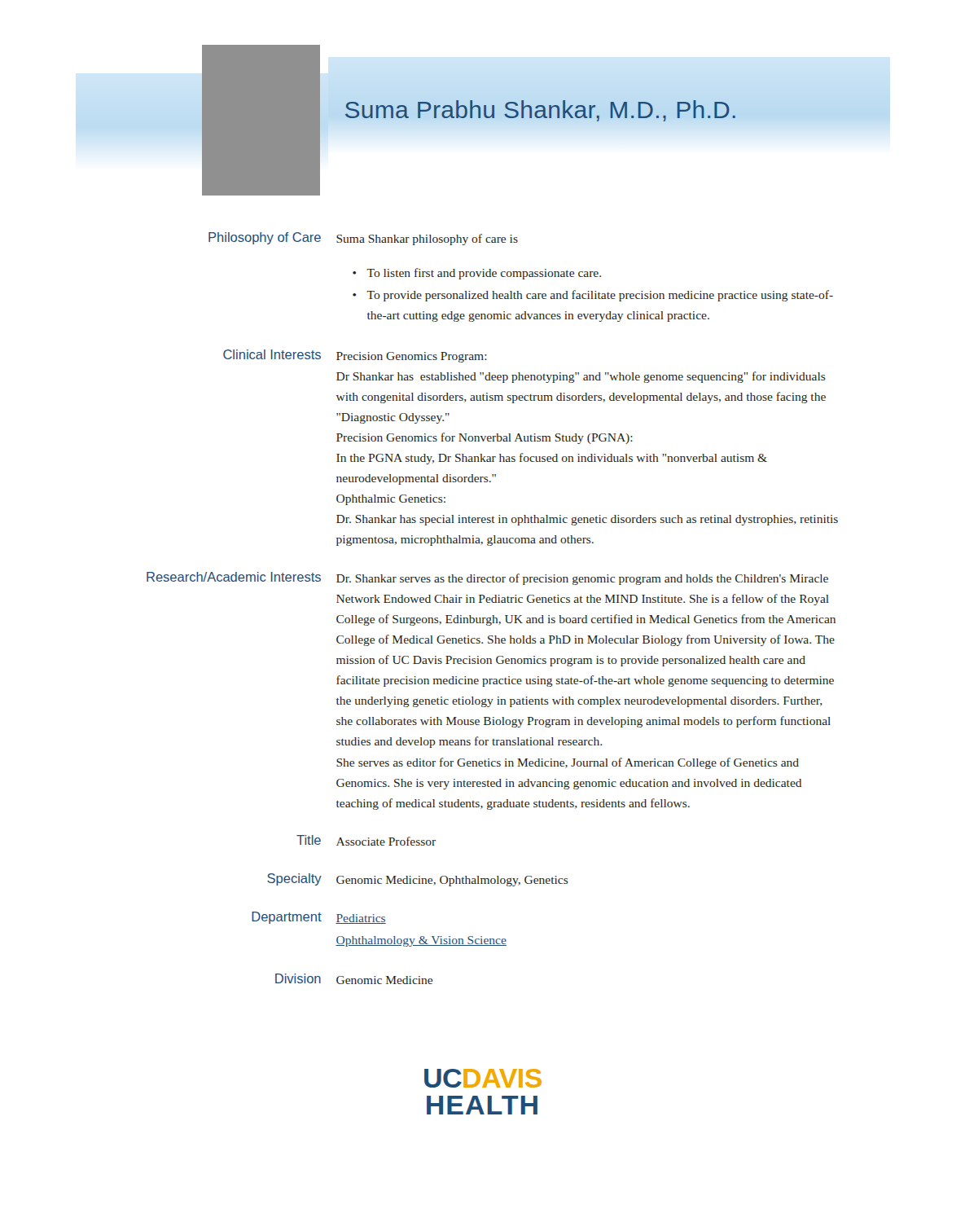Suma Prabhu Shankar, M.D., Ph.D.
Philosophy of Care
Suma Shankar philosophy of care is
To listen first and provide compassionate care.
To provide personalized health care and facilitate precision medicine practice using state-of-the-art cutting edge genomic advances in everyday clinical practice.
Clinical Interests
Precision Genomics Program:
Dr Shankar has established "deep phenotyping" and "whole genome sequencing" for individuals with congenital disorders, autism spectrum disorders, developmental delays, and those facing the "Diagnostic Odyssey."
Precision Genomics for Nonverbal Autism Study (PGNA):
In the PGNA study, Dr Shankar has focused on individuals with "nonverbal autism & neurodevelopmental disorders."
Ophthalmic Genetics:
Dr. Shankar has special interest in ophthalmic genetic disorders such as retinal dystrophies, retinitis pigmentosa, microphthalmia, glaucoma and others.
Research/Academic Interests
Dr. Shankar serves as the director of precision genomic program and holds the Children's Miracle Network Endowed Chair in Pediatric Genetics at the MIND Institute. She is a fellow of the Royal College of Surgeons, Edinburgh, UK and is board certified in Medical Genetics from the American College of Medical Genetics. She holds a PhD in Molecular Biology from University of Iowa. The mission of UC Davis Precision Genomics program is to provide personalized health care and facilitate precision medicine practice using state-of-the-art whole genome sequencing to determine the underlying genetic etiology in patients with complex neurodevelopmental disorders. Further, she collaborates with Mouse Biology Program in developing animal models to perform functional studies and develop means for translational research.
She serves as editor for Genetics in Medicine, Journal of American College of Genetics and Genomics. She is very interested in advancing genomic education and involved in dedicated teaching of medical students, graduate students, residents and fellows.
Title
Associate Professor
Specialty
Genomic Medicine, Ophthalmology, Genetics
Department
Pediatrics Ophthalmology & Vision Science
Division
Genomic Medicine
UC DAVIS
HEALTH